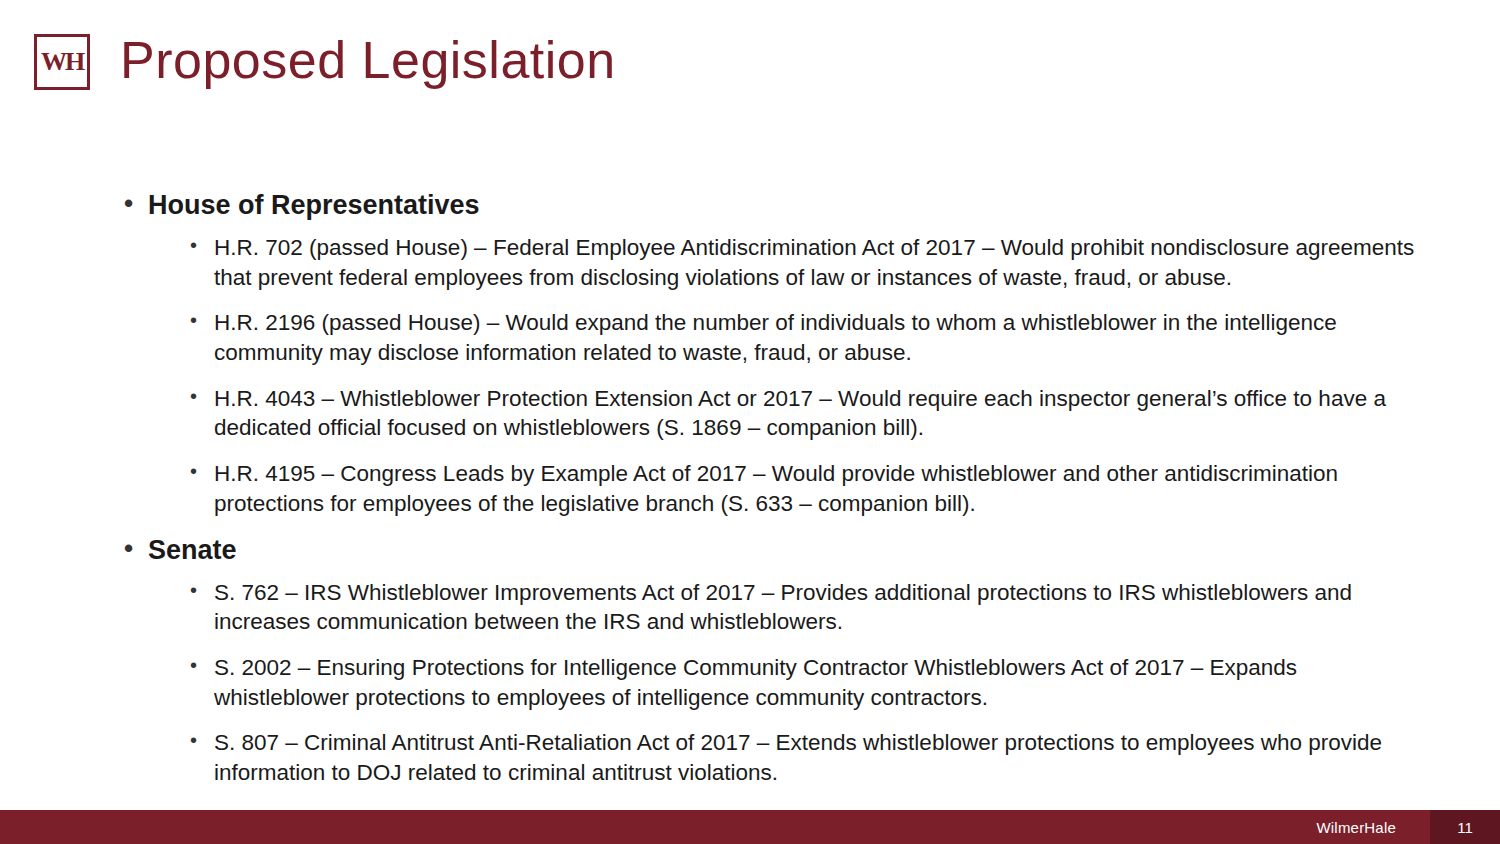WH
Proposed Legislation
House of Representatives
H.R. 702 (passed House) – Federal Employee Antidiscrimination Act of 2017 – Would prohibit nondisclosure agreements that prevent federal employees from disclosing violations of law or instances of waste, fraud, or abuse.
H.R. 2196 (passed House) – Would expand the number of individuals to whom a whistleblower in the intelligence community may disclose information related to waste, fraud, or abuse.
H.R. 4043 – Whistleblower Protection Extension Act or 2017 – Would require each inspector general’s office to have a dedicated official focused on whistleblowers (S. 1869 – companion bill).
H.R. 4195 – Congress Leads by Example Act of 2017 – Would provide whistleblower and other antidiscrimination protections for employees of the legislative branch (S. 633 – companion bill).
Senate
S. 762 – IRS Whistleblower Improvements Act of 2017 – Provides additional protections to IRS whistleblowers and increases communication between the IRS and whistleblowers.
S. 2002 – Ensuring Protections for Intelligence Community Contractor Whistleblowers Act of 2017 – Expands whistleblower protections to employees of intelligence community contractors.
S. 807 – Criminal Antitrust Anti-Retaliation Act of 2017 – Extends whistleblower protections to employees who provide information to DOJ related to criminal antitrust violations.
WilmerHale 11